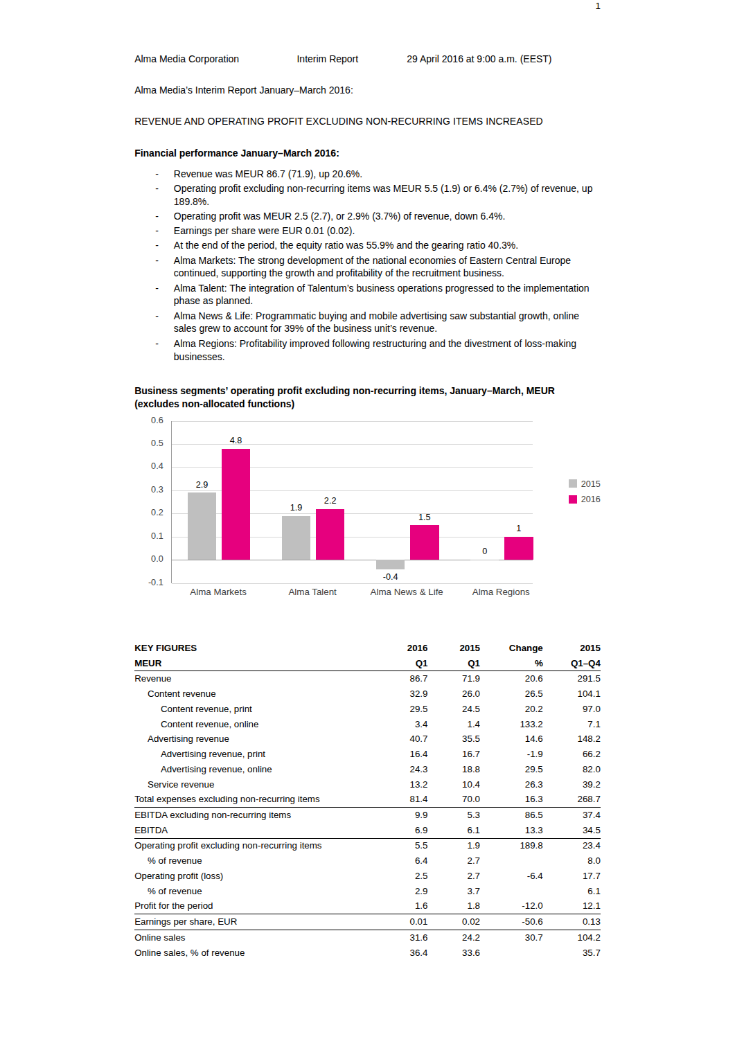1
Alma Media Corporation Interim Report 29 April 2016 at 9:00 a.m. (EEST)
Alma Media’s Interim Report January–March 2016:
REVENUE AND OPERATING PROFIT EXCLUDING NON-RECURRING ITEMS INCREASED
Financial performance January–March 2016:
Revenue was MEUR 86.7 (71.9), up 20.6%.
Operating profit excluding non-recurring items was MEUR 5.5 (1.9) or 6.4% (2.7%) of revenue, up 189.8%.
Operating profit was MEUR 2.5 (2.7), or 2.9% (3.7%) of revenue, down 6.4%.
Earnings per share were EUR 0.01 (0.02).
At the end of the period, the equity ratio was 55.9% and the gearing ratio 40.3%.
Alma Markets: The strong development of the national economies of Eastern Central Europe continued, supporting the growth and profitability of the recruitment business.
Alma Talent: The integration of Talentum’s business operations progressed to the implementation phase as planned.
Alma News & Life: Programmatic buying and mobile advertising saw substantial growth, online sales grew to account for 39% of the business unit’s revenue.
Alma Regions: Profitability improved following restructuring and the divestment of loss-making businesses.
Business segments’ operating profit excluding non-recurring items, January–March, MEUR (excludes non-allocated functions)
0.6 0.5 0.4 0.3 0.2 0.1 0.0 -0.1
2.9
4.8
1.9
2.2
-0.4
1.5
0
1
Alma Markets Alma Talent Alma News & Life Alma Regions
2015
2016
| KEY FIGURES | 2016 | 2015 | Change | 2015 |
| --- | --- | --- | --- | --- |
| MEUR | Q1 | Q1 | % | Q1–Q4 |
| Revenue | 86.7 | 71.9 | 20.6 | 291.5 |
| Content revenue | 32.9 | 26.0 | 26.5 | 104.1 |
| Content revenue, print | 29.5 | 24.5 | 20.2 | 97.0 |
| Content revenue, online | 3.4 | 1.4 | 133.2 | 7.1 |
| Advertising revenue | 40.7 | 35.5 | 14.6 | 148.2 |
| Advertising revenue, print | 16.4 | 16.7 | -1.9 | 66.2 |
| Advertising revenue, online | 24.3 | 18.8 | 29.5 | 82.0 |
| Service revenue | 13.2 | 10.4 | 26.3 | 39.2 |
| Total expenses excluding non-recurring items | 81.4 | 70.0 | 16.3 | 268.7 |
| EBITDA excluding non-recurring items | 9.9 | 5.3 | 86.5 | 37.4 |
| EBITDA | 6.9 | 6.1 | 13.3 | 34.5 |
| Operating profit excluding non-recurring items | 5.5 | 1.9 | 189.8 | 23.4 |
| % of revenue | 6.4 | 2.7 | | 8.0 |
| Operating profit (loss) | 2.5 | 2.7 | -6.4 | 17.7 |
| % of revenue | 2.9 | 3.7 | | 6.1 |
| Profit for the period | 1.6 | 1.8 | -12.0 | 12.1 |
| Earnings per share, EUR | 0.01 | 0.02 | -50.6 | 0.13 |
| Online sales | 31.6 | 24.2 | 30.7 | 104.2 |
| Online sales, % of revenue | 36.4 | 33.6 | | 35.7 |